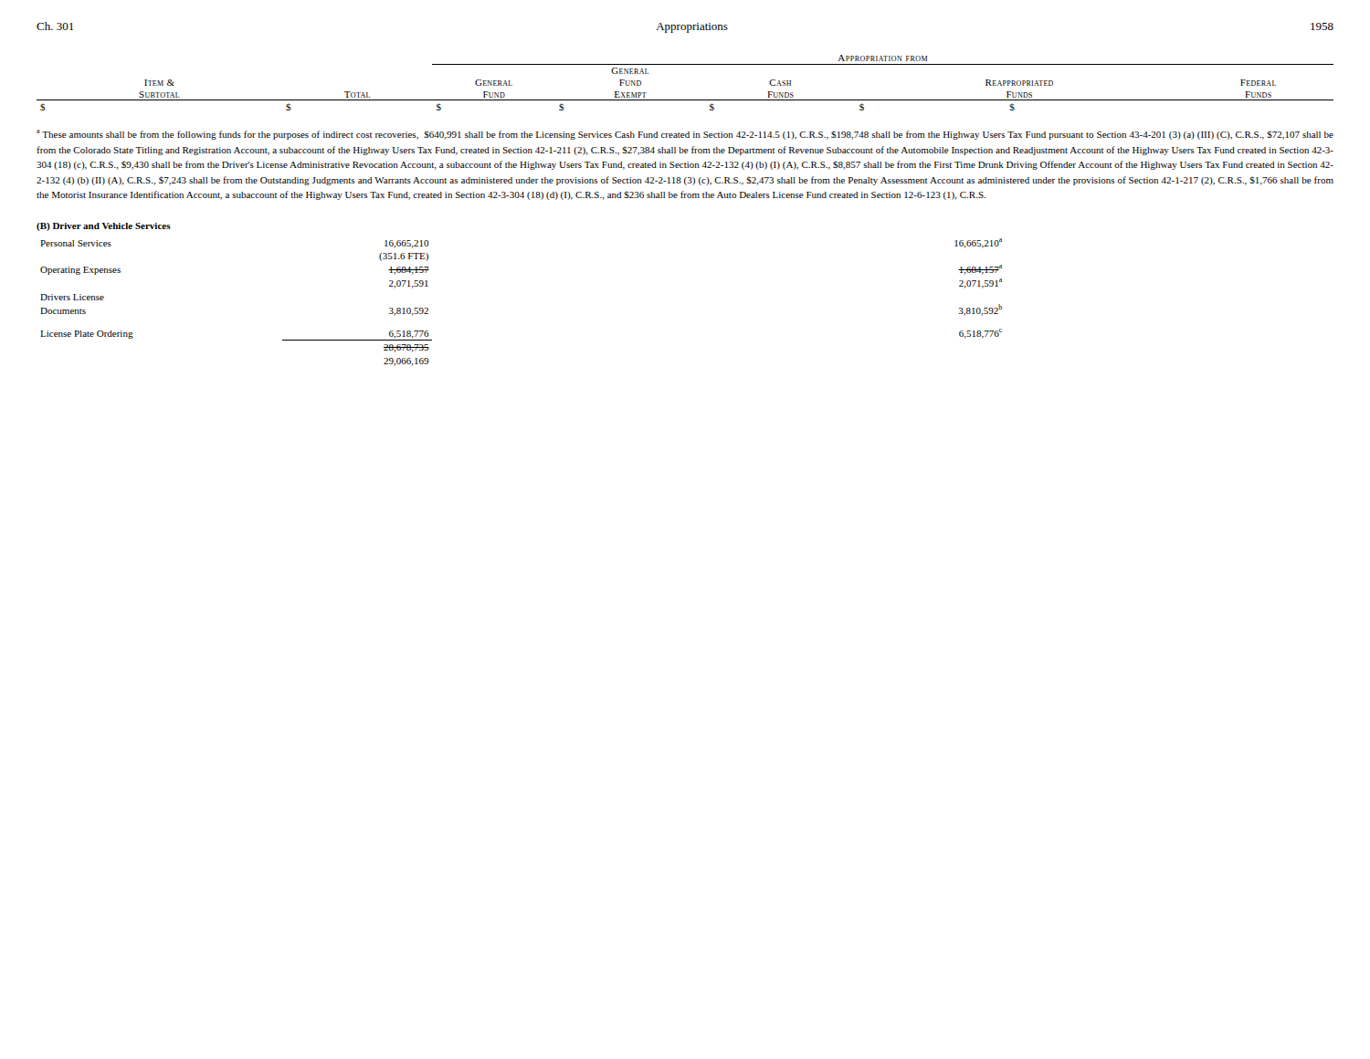Ch. 301
Appropriations
1958
| | | Appropriation from |
| Item & Subtotal | Total | General Fund | General Fund Exempt | Cash Funds | Reappropriated Funds | Federal Funds |
| $ | $ | $ | $ | $ | $ | $ | |
a These amounts shall be from the following funds for the purposes of indirect cost recoveries, $640,991 shall be from the Licensing Services Cash Fund created in Section 42-2-114.5 (1), C.R.S., $198,748 shall be from the Highway Users Tax Fund pursuant to Section 43-4-201 (3) (a) (III) (C), C.R.S., $72,107 shall be from the Colorado State Titling and Registration Account, a subaccount of the Highway Users Tax Fund, created in Section 42-1-211 (2), C.R.S., $27,384 shall be from the Department of Revenue Subaccount of the Automobile Inspection and Readjustment Account of the Highway Users Tax Fund created in Section 42-3-304 (18) (c), C.R.S., $9,430 shall be from the Driver's License Administrative Revocation Account, a subaccount of the Highway Users Tax Fund, created in Section 42-2-132 (4) (b) (I) (A), C.R.S., $8,857 shall be from the First Time Drunk Driving Offender Account of the Highway Users Tax Fund created in Section 42-2-132 (4) (b) (II) (A), C.R.S., $7,243 shall be from the Outstanding Judgments and Warrants Account as administered under the provisions of Section 42-2-118 (3) (c), C.R.S., $2,473 shall be from the Penalty Assessment Account as administered under the provisions of Section 42-1-217 (2), C.R.S., $1,766 shall be from the Motorist Insurance Identification Account, a subaccount of the Highway Users Tax Fund, created in Section 42-3-304 (18) (d) (I), C.R.S., and $236 shall be from the Auto Dealers License Fund created in Section 12-6-123 (1), C.R.S.
(B) Driver and Vehicle Services
| Personal Services | 16,665,210 | | | | 16,665,210 a | | |
| | (351.6 FTE) | | | | | | |
| Operating Expenses | 1,684,157 | | | | 1,684,157 a | | |
| | 2,071,591 | | | | 2,071,591 a | | |
| Drivers License | | | | | | | |
| Documents | 3,810,592 | | | | 3,810,592 b | | |
| License Plate Ordering | 6,518,776 | | | | 6,518,776 c | | |
| | 28,678,735 | | | | | | |
| | 29,066,169 | | | | | | |